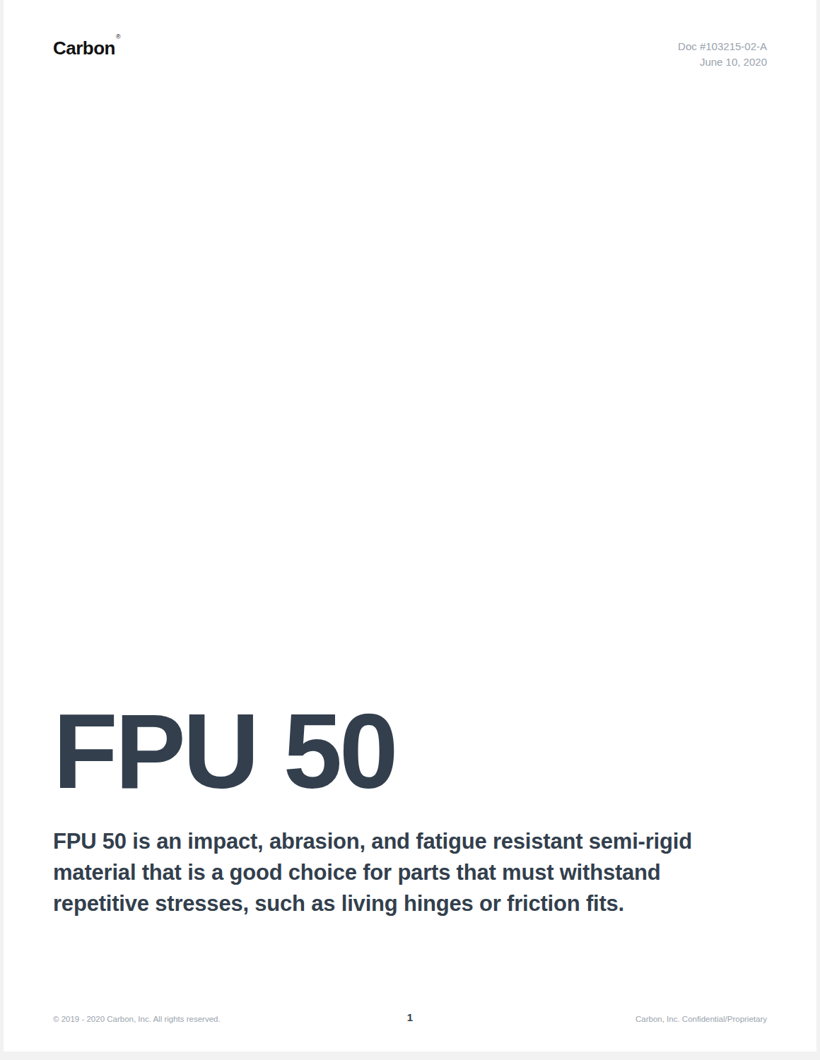Carbon®
Doc #103215-02-A
June 10, 2020
FPU 50
FPU 50 is an impact, abrasion, and fatigue resistant semi-rigid material that is a good choice for parts that must withstand repetitive stresses, such as living hinges or friction fits.
© 2019 - 2020 Carbon, Inc. All rights reserved.
1
Carbon, Inc. Confidential/Proprietary